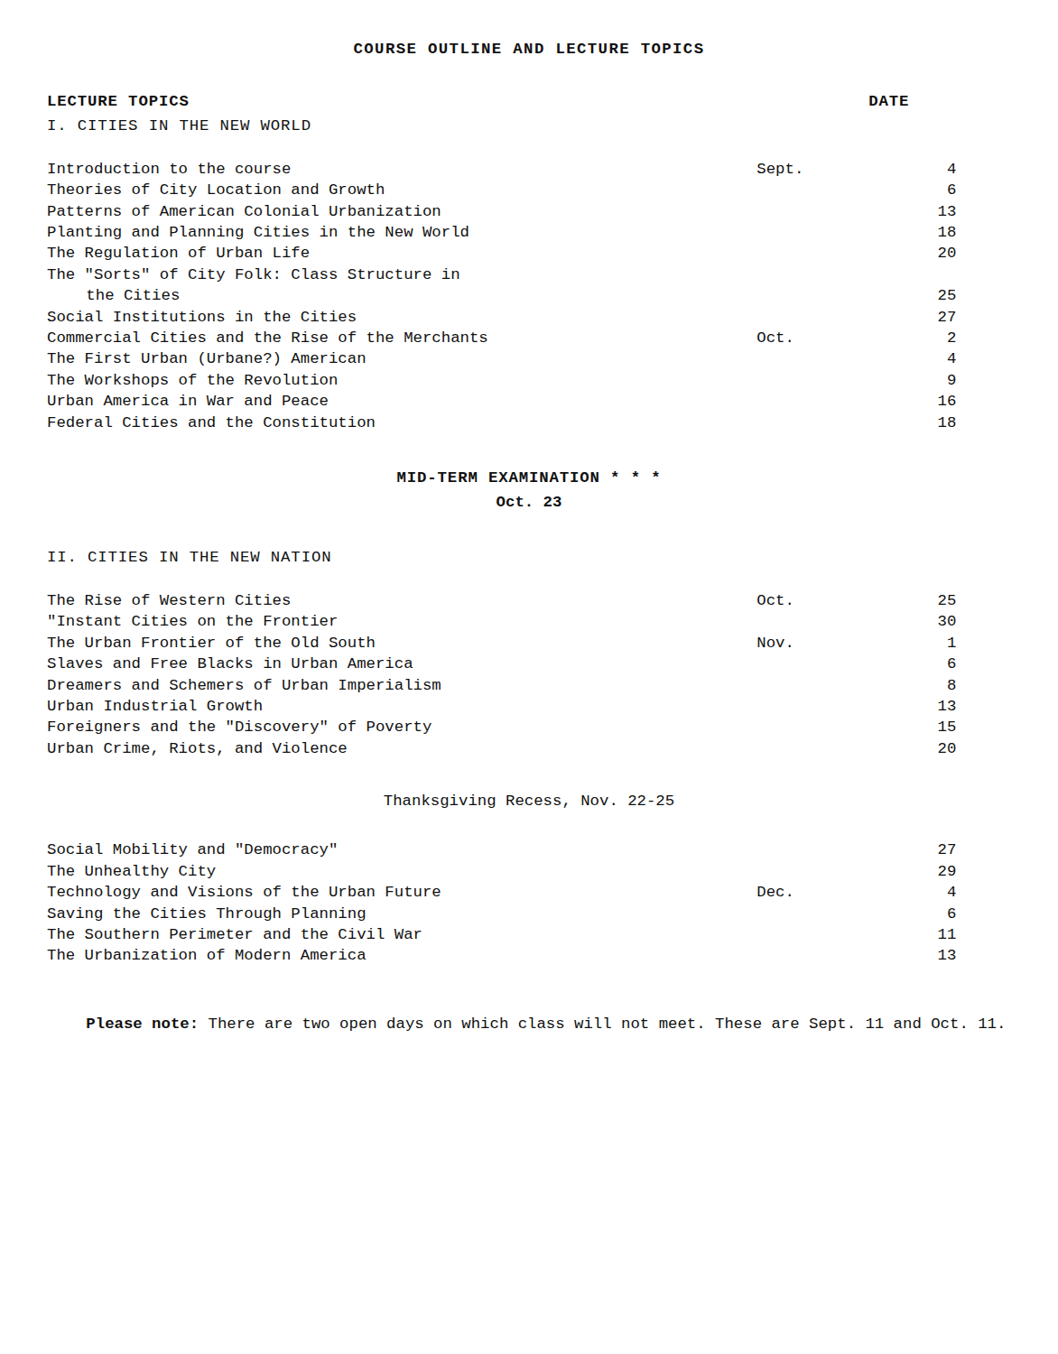COURSE OUTLINE AND LECTURE TOPICS
LECTURE TOPICS DATE
I. CITIES IN THE NEW WORLD
| Introduction to the course | Sept. | 4 |
| Theories of City Location and Growth | | 6 |
| Patterns of American Colonial Urbanization | | 13 |
| Planting and Planning Cities in the New World | | 18 |
| The Regulation of Urban Life | | 20 |
| The "Sorts" of City Folk: Class Structure in | | |
| the Cities | | 25 |
| Social Institutions in the Cities | | 27 |
| Commercial Cities and the Rise of the Merchants | Oct. | 2 |
| The First Urban (Urbane?) American | | 4 |
| The Workshops of the Revolution | | 9 |
| Urban America in War and Peace | | 16 |
| Federal Cities and the Constitution | | 18 |
MID-TERM EXAMINATION * * *
Oct. 23
II. CITIES IN THE NEW NATION
| The Rise of Western Cities | Oct. | 25 |
| "Instant Cities on the Frontier | | 30 |
| The Urban Frontier of the Old South | Nov. | 1 |
| Slaves and Free Blacks in Urban America | | 6 |
| Dreamers and Schemers of Urban Imperialism | | 8 |
| Urban Industrial Growth | | 13 |
| Foreigners and the "Discovery" of Poverty | | 15 |
| Urban Crime, Riots, and Violence | | 20 |
Thanksgiving Recess, Nov. 22-25
| Social Mobility and "Democracy" | | 27 |
| The Unhealthy City | | 29 |
| Technology and Visions of the Urban Future | Dec. | 4 |
| Saving the Cities Through Planning | | 6 |
| The Southern Perimeter and the Civil War | | 11 |
| The Urbanization of Modern America | | 13 |
Please note: There are two open days on which class will not meet. These are Sept. 11 and Oct. 11.